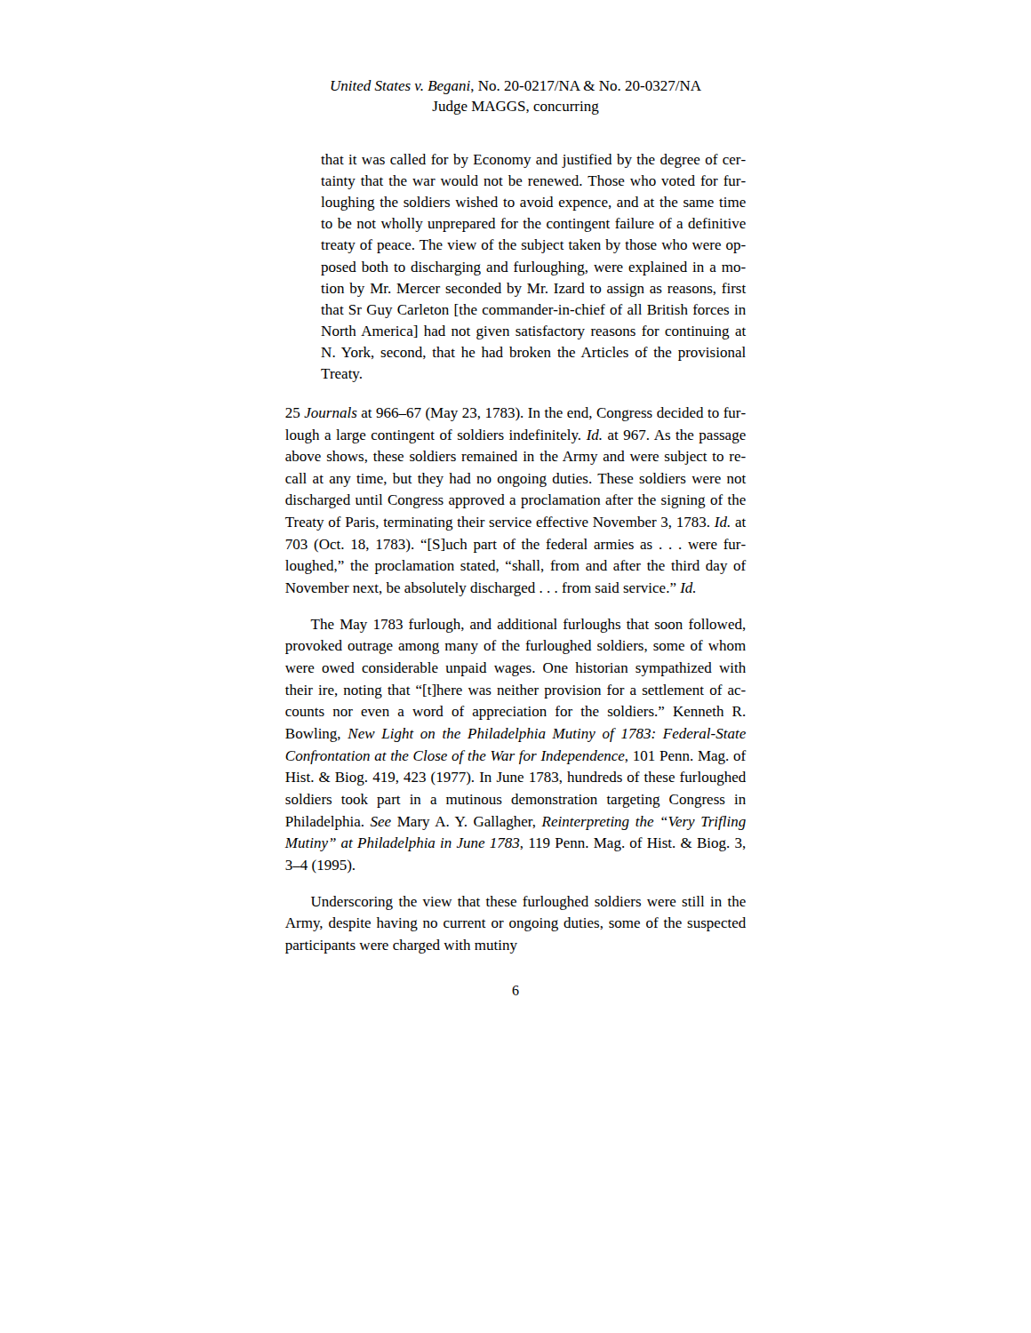United States v. Begani, No. 20-0217/NA & No. 20-0327/NA Judge MAGGS, concurring
that it was called for by Economy and justified by the degree of certainty that the war would not be renewed. Those who voted for furloughing the soldiers wished to avoid expence, and at the same time to be not wholly unprepared for the contingent failure of a definitive treaty of peace. The view of the subject taken by those who were opposed both to discharging and furloughing, were explained in a motion by Mr. Mercer seconded by Mr. Izard to assign as reasons, first that Sr Guy Carleton [the commander-in-chief of all British forces in North America] had not given satisfactory reasons for continuing at N. York, second, that he had broken the Articles of the provisional Treaty.
25 Journals at 966–67 (May 23, 1783). In the end, Congress decided to furlough a large contingent of soldiers indefinitely. Id. at 967. As the passage above shows, these soldiers remained in the Army and were subject to recall at any time, but they had no ongoing duties. These soldiers were not discharged until Congress approved a proclamation after the signing of the Treaty of Paris, terminating their service effective November 3, 1783. Id. at 703 (Oct. 18, 1783). “[S]uch part of the federal armies as . . . were furloughed,” the proclamation stated, “shall, from and after the third day of November next, be absolutely discharged . . . from said service.” Id.
The May 1783 furlough, and additional furloughs that soon followed, provoked outrage among many of the furloughed soldiers, some of whom were owed considerable unpaid wages. One historian sympathized with their ire, noting that “[t]here was neither provision for a settlement of accounts nor even a word of appreciation for the soldiers.” Kenneth R. Bowling, New Light on the Philadelphia Mutiny of 1783: Federal-State Confrontation at the Close of the War for Independence, 101 Penn. Mag. of Hist. & Biog. 419, 423 (1977). In June 1783, hundreds of these furloughed soldiers took part in a mutinous demonstration targeting Congress in Philadelphia. See Mary A. Y. Gallagher, Reinterpreting the “Very Trifling Mutiny” at Philadelphia in June 1783, 119 Penn. Mag. of Hist. & Biog. 3, 3–4 (1995).
Underscoring the view that these furloughed soldiers were still in the Army, despite having no current or ongoing duties, some of the suspected participants were charged with mutiny
6